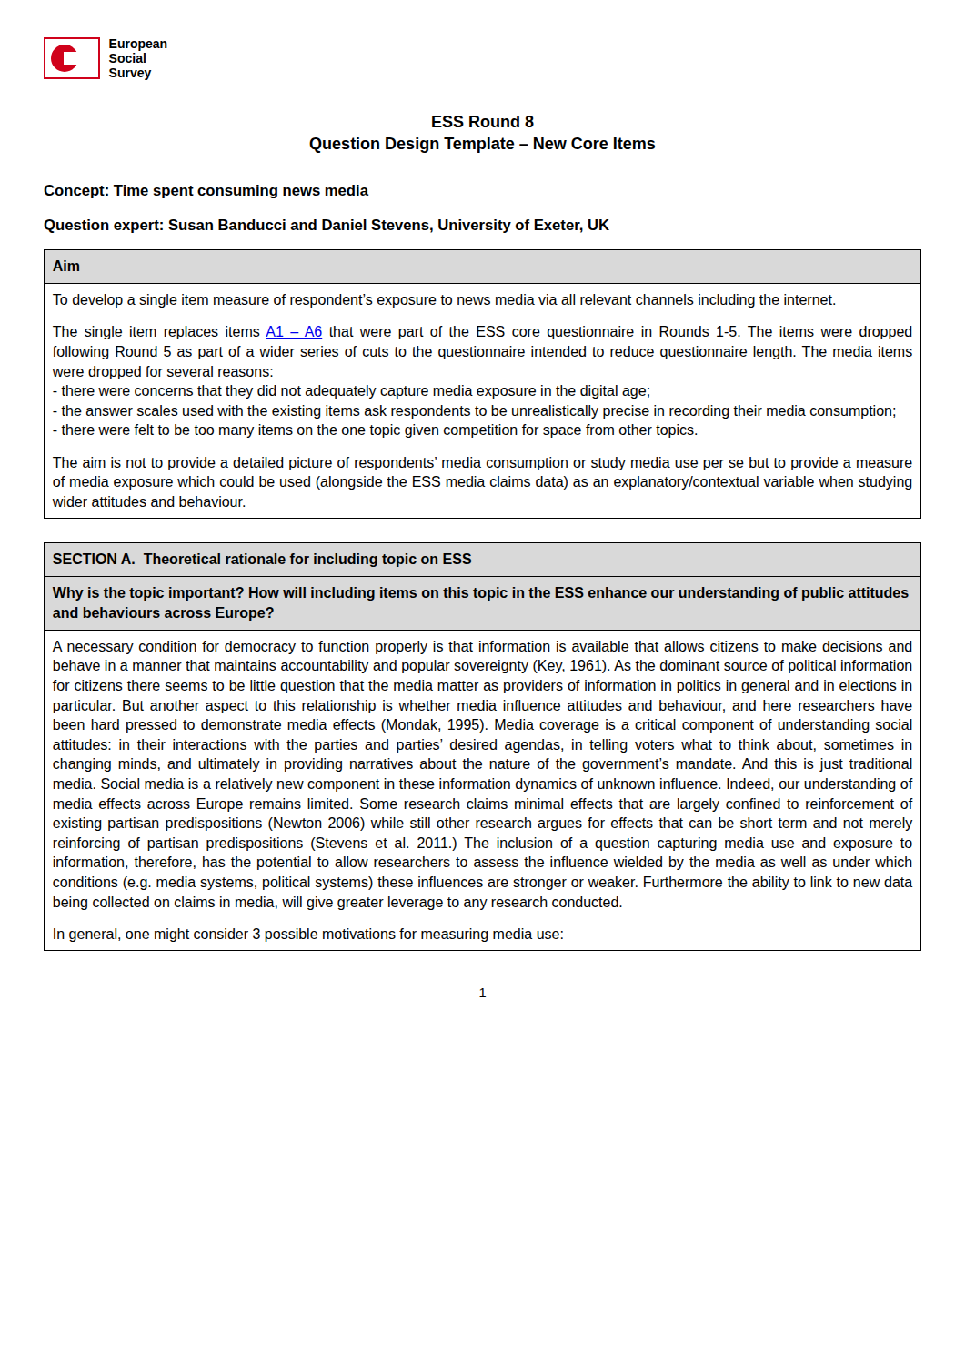European
Social
Survey
ESS Round 8
Question Design Template – New Core Items
Concept: Time spent consuming news media
Question expert: Susan Banducci and Daniel Stevens, University of Exeter, UK
| Aim |
| To develop a single item measure of respondent’s exposure to news media via all relevant channels including the internet. The single item replaces items A1 – A6 that were part of the ESS core questionnaire in Rounds 1-5. The items were dropped following Round 5 as part of a wider series of cuts to the questionnaire intended to reduce questionnaire length. The media items were dropped for several reasons: - there were concerns that they did not adequately capture media exposure in the digital age; - the answer scales used with the existing items ask respondents to be unrealistically precise in recording their media consumption; - there were felt to be too many items on the one topic given competition for space from other topics. The aim is not to provide a detailed picture of respondents’ media consumption or study media use per se but to provide a measure of media exposure which could be used (alongside the ESS media claims data) as an explanatory/contextual variable when studying wider attitudes and behaviour. |
| SECTION A. Theoretical rationale for including topic on ESS |
| Why is the topic important? How will including items on this topic in the ESS enhance our understanding of public attitudes and behaviours across Europe? |
| A necessary condition for democracy to function properly is that information is available that allows citizens to make decisions and behave in a manner that maintains accountability and popular sovereignty (Key, 1961). As the dominant source of political information for citizens there seems to be little question that the media matter as providers of information in politics in general and in elections in particular. But another aspect to this relationship is whether media influence attitudes and behaviour, and here researchers have been hard pressed to demonstrate media effects (Mondak, 1995). Media coverage is a critical component of understanding social attitudes: in their interactions with the parties and parties’ desired agendas, in telling voters what to think about, sometimes in changing minds, and ultimately in providing narratives about the nature of the government’s mandate. And this is just traditional media. Social media is a relatively new component in these information dynamics of unknown influence. Indeed, our understanding of media effects across Europe remains limited. Some research claims minimal effects that are largely confined to reinforcement of existing partisan predispositions (Newton 2006) while still other research argues for effects that can be short term and not merely reinforcing of partisan predispositions (Stevens et al. 2011.) The inclusion of a question capturing media use and exposure to information, therefore, has the potential to allow researchers to assess the influence wielded by the media as well as under which conditions (e.g. media systems, political systems) these influences are stronger or weaker. Furthermore the ability to link to new data being collected on claims in media, will give greater leverage to any research conducted. In general, one might consider 3 possible motivations for measuring media use: |
1